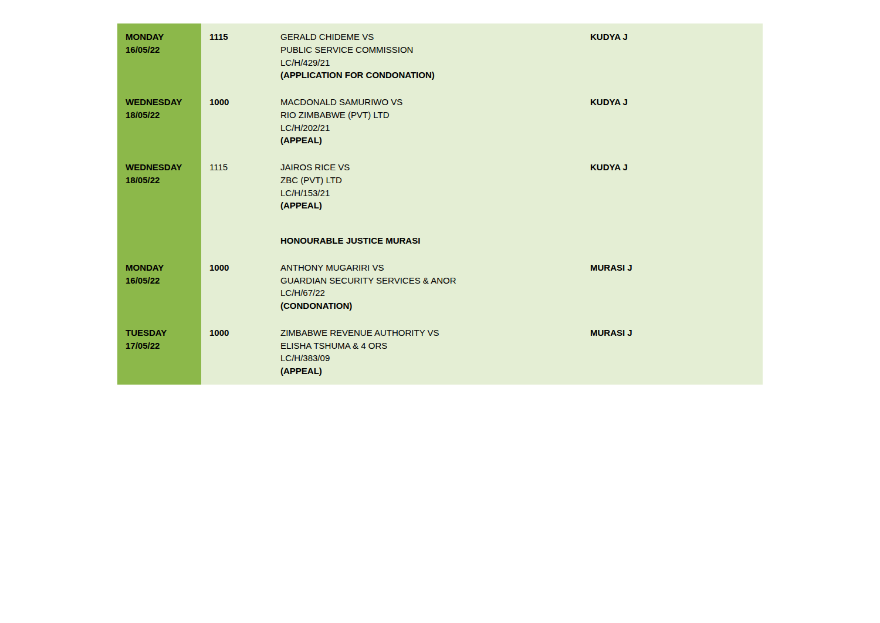| Monday 16/05/22 | 1115 | Gerald Chideme vs Public Service Commission LC/H/429/21 (Application for Condonation) | Kudya J | |
| Wednesday 18/05/22 | 1000 | Macdonald Samuriwo vs Rio Zimbabwe (Pvt) Ltd LC/H/202/21 (Appeal) | Kudya J | |
| Wednesday 18/05/22 | 1115 | Jairos Rice vs ZBC (Pvt) Ltd LC/H/153/21 (Appeal) | Kudya J | |
| | | Honourable Justice Murasi | | |
| Monday 16/05/22 | 1000 | Anthony Mugariri vs Guardian Security Services & Anor LC/H/67/22 (Condonation) | Murasi J | |
| Tuesday 17/05/22 | 1000 | Zimbabwe Revenue Authority vs Elisha Tshuma & 4 Ors LC/H/383/09 (Appeal) | Murasi J | |